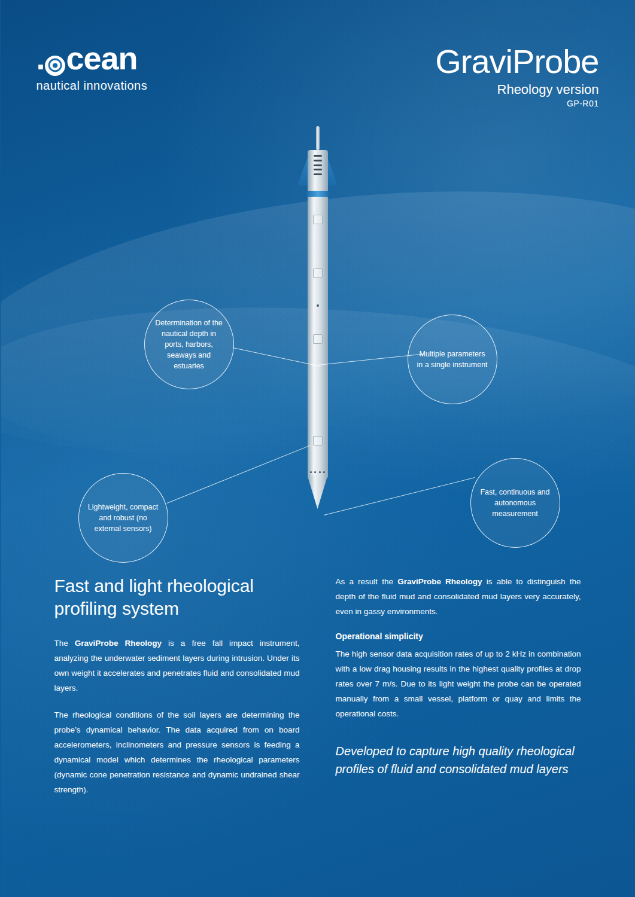.⦿cean
nautical innovations
GraviProbe
Rheology version
GP-R01
Determination of the nautical depth in ports, harbors, seaways and estuaries
Multiple parameters in a single instrument
Lightweight, compact and robust (no external sensors)
Fast, continuous and autonomous measurement
Fast and light rheological profiling system
The GraviProbe Rheology is a free fall impact instrument, analyzing the underwater sediment layers during intrusion. Under its own weight it accelerates and penetrates fluid and consolidated mud layers.
The rheological conditions of the soil layers are determining the probe’s dynamical behavior. The data acquired from on board accelerometers, inclinometers and pressure sensors is feeding a dynamical model which determines the rheological parameters (dynamic cone penetration resistance and dynamic undrained shear strength).
As a result the GraviProbe Rheology is able to distinguish the depth of the fluid mud and consolidated mud layers very accurately, even in gassy environments.
Operational simplicity
The high sensor data acquisition rates of up to 2 kHz in combination with a low drag housing results in the highest quality profiles at drop rates over 7 m/s. Due to its light weight the probe can be operated manually from a small vessel, platform or quay and limits the operational costs.
Developed to capture high quality rheological profiles of fluid and consolidated mud layers